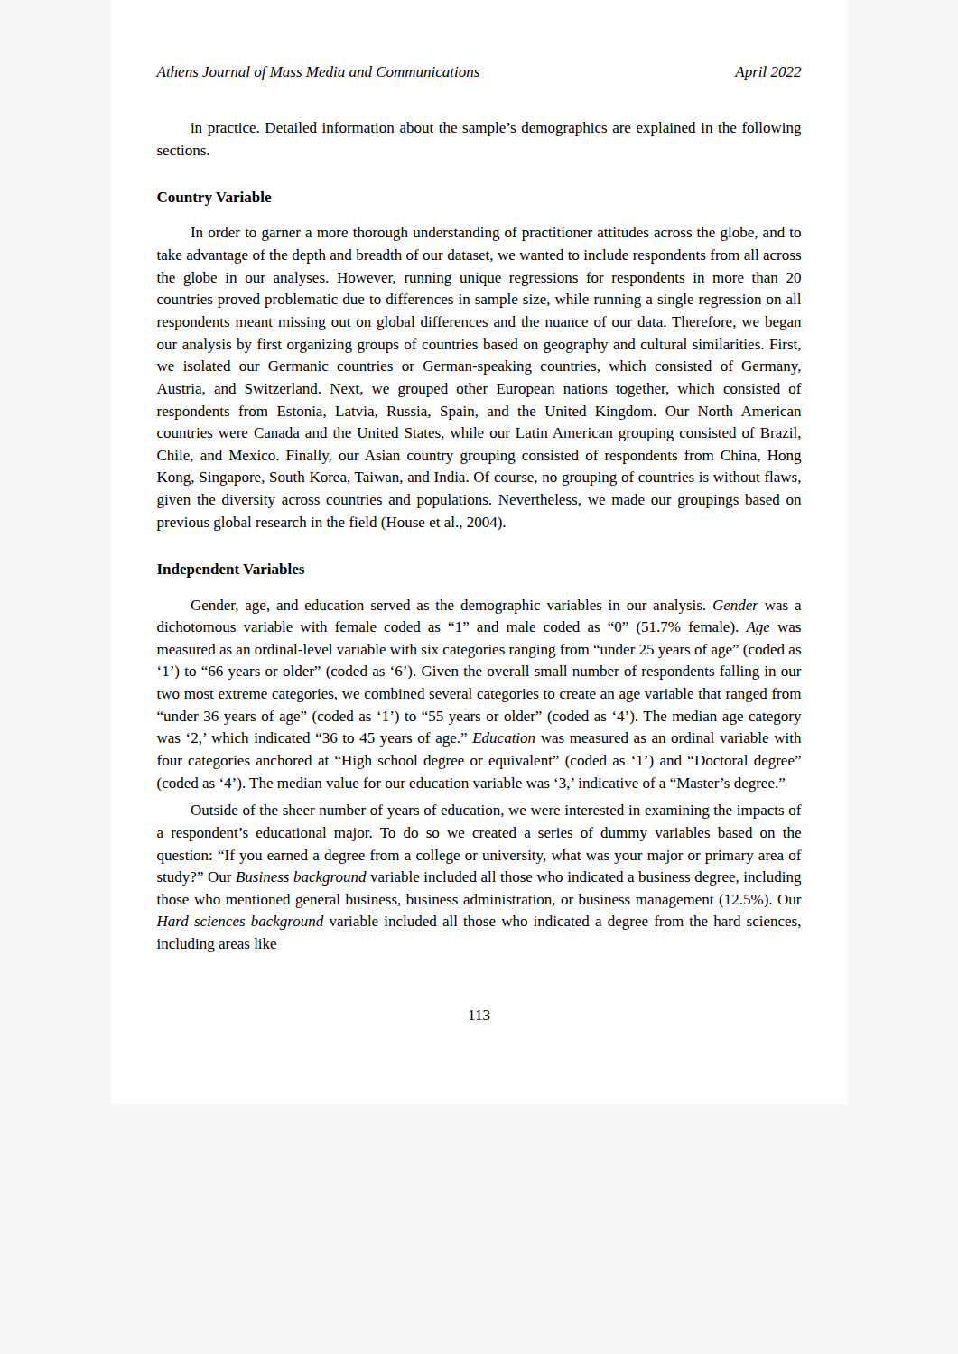Athens Journal of Mass Media and Communications April 2022
in practice. Detailed information about the sample’s demographics are explained in the following sections.
Country Variable
In order to garner a more thorough understanding of practitioner attitudes across the globe, and to take advantage of the depth and breadth of our dataset, we wanted to include respondents from all across the globe in our analyses. However, running unique regressions for respondents in more than 20 countries proved problematic due to differences in sample size, while running a single regression on all respondents meant missing out on global differences and the nuance of our data. Therefore, we began our analysis by first organizing groups of countries based on geography and cultural similarities. First, we isolated our Germanic countries or German-speaking countries, which consisted of Germany, Austria, and Switzerland. Next, we grouped other European nations together, which consisted of respondents from Estonia, Latvia, Russia, Spain, and the United Kingdom. Our North American countries were Canada and the United States, while our Latin American grouping consisted of Brazil, Chile, and Mexico. Finally, our Asian country grouping consisted of respondents from China, Hong Kong, Singapore, South Korea, Taiwan, and India. Of course, no grouping of countries is without flaws, given the diversity across countries and populations. Nevertheless, we made our groupings based on previous global research in the field (House et al., 2004).
Independent Variables
Gender, age, and education served as the demographic variables in our analysis. Gender was a dichotomous variable with female coded as “1” and male coded as “0” (51.7% female). Age was measured as an ordinal-level variable with six categories ranging from “under 25 years of age” (coded as ‘1’) to “66 years or older” (coded as ‘6’). Given the overall small number of respondents falling in our two most extreme categories, we combined several categories to create an age variable that ranged from “under 36 years of age” (coded as ‘1’) to “55 years or older” (coded as ‘4’). The median age category was ‘2,’ which indicated “36 to 45 years of age.” Education was measured as an ordinal variable with four categories anchored at “High school degree or equivalent” (coded as ‘1’) and “Doctoral degree” (coded as ‘4’). The median value for our education variable was ‘3,’ indicative of a “Master’s degree.”
Outside of the sheer number of years of education, we were interested in examining the impacts of a respondent’s educational major. To do so we created a series of dummy variables based on the question: “If you earned a degree from a college or university, what was your major or primary area of study?” Our Business background variable included all those who indicated a business degree, including those who mentioned general business, business administration, or business management (12.5%). Our Hard sciences background variable included all those who indicated a degree from the hard sciences, including areas like
113